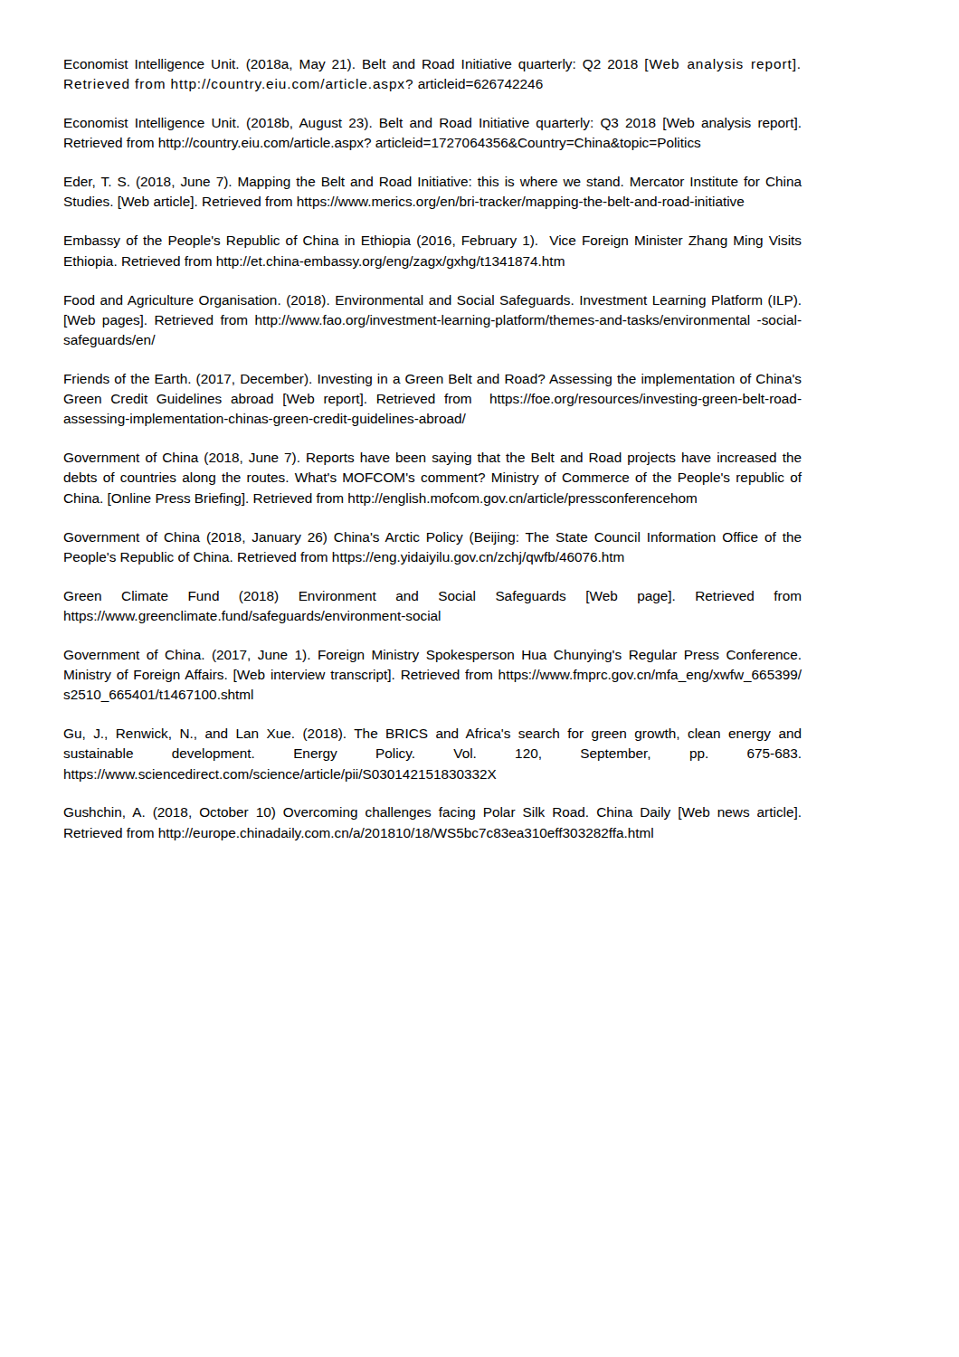Economist Intelligence Unit. (2018a, May 21). Belt and Road Initiative quarterly: Q2 2018 [Web analysis report]. Retrieved from http://country.eiu.com/article.aspx? articleid=626742246
Economist Intelligence Unit. (2018b, August 23). Belt and Road Initiative quarterly: Q3 2018 [Web analysis report]. Retrieved from http://country.eiu.com/article.aspx? articleid=1727064356&Country=China&topic=Politics
Eder, T. S. (2018, June 7). Mapping the Belt and Road Initiative: this is where we stand. Mercator Institute for China Studies. [Web article]. Retrieved from https://www.merics.org/en/bri-tracker/mapping-the-belt-and-road-initiative
Embassy of the People's Republic of China in Ethiopia (2016, February 1). Vice Foreign Minister Zhang Ming Visits Ethiopia. Retrieved from http://et.china-embassy.org/eng/zagx/gxhg/t1341874.htm
Food and Agriculture Organisation. (2018). Environmental and Social Safeguards. Investment Learning Platform (ILP). [Web pages]. Retrieved from http://www.fao.org/investment-learning-platform/themes-and-tasks/environmental -social-safeguards/en/
Friends of the Earth. (2017, December). Investing in a Green Belt and Road? Assessing the implementation of China's Green Credit Guidelines abroad [Web report]. Retrieved from https://foe.org/resources/investing-green-belt-road-assessing-implementation-chinas-green-credit-guidelines-abroad/
Government of China (2018, June 7). Reports have been saying that the Belt and Road projects have increased the debts of countries along the routes. What's MOFCOM's comment? Ministry of Commerce of the People's republic of China. [Online Press Briefing]. Retrieved from http://english.mofcom.gov.cn/article/pressconferencehom
Government of China (2018, January 26) China's Arctic Policy (Beijing: The State Council Information Office of the People's Republic of China. Retrieved from https://eng.yidaiyilu.gov.cn/zchj/qwfb/46076.htm
Green Climate Fund (2018) Environment and Social Safeguards [Web page]. Retrieved from https://www.greenclimate.fund/safeguards/environment-social
Government of China. (2017, June 1). Foreign Ministry Spokesperson Hua Chunying's Regular Press Conference. Ministry of Foreign Affairs. [Web interview transcript]. Retrieved from https://www.fmprc.gov.cn/mfa_eng/xwfw_665399/ s2510_665401/t1467100.shtml
Gu, J., Renwick, N., and Lan Xue. (2018). The BRICS and Africa's search for green growth, clean energy and sustainable development. Energy Policy. Vol. 120, September, pp. 675-683. https://www.sciencedirect.com/science/article/pii/S030142151830332X
Gushchin, A. (2018, October 10) Overcoming challenges facing Polar Silk Road. China Daily [Web news article]. Retrieved from http://europe.chinadaily.com.cn/a/201810/18/WS5bc7c83ea310eff303282ffa.html